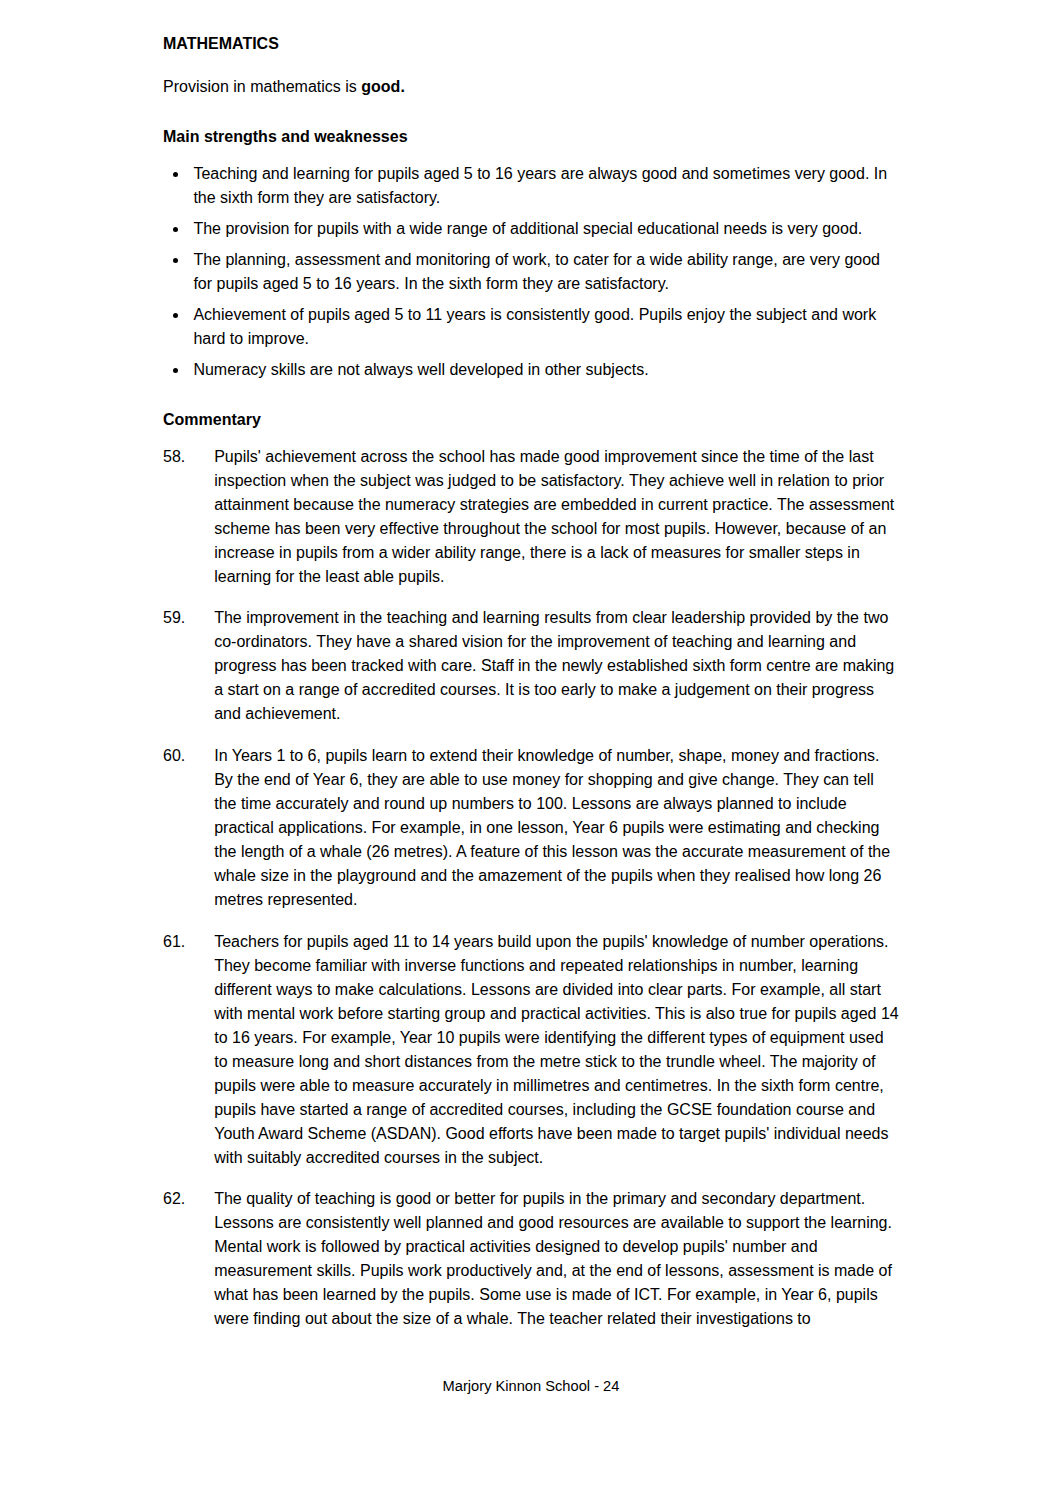MATHEMATICS
Provision in mathematics is good.
Main strengths and weaknesses
Teaching and learning for pupils aged 5 to 16 years are always good and sometimes very good. In the sixth form they are satisfactory.
The provision for pupils with a wide range of additional special educational needs is very good.
The planning, assessment and monitoring of work, to cater for a wide ability range, are very good for pupils aged 5 to 16 years. In the sixth form they are satisfactory.
Achievement of pupils aged 5 to 11 years is consistently good. Pupils enjoy the subject and work hard to improve.
Numeracy skills are not always well developed in other subjects.
Commentary
Pupils' achievement across the school has made good improvement since the time of the last inspection when the subject was judged to be satisfactory. They achieve well in relation to prior attainment because the numeracy strategies are embedded in current practice. The assessment scheme has been very effective throughout the school for most pupils. However, because of an increase in pupils from a wider ability range, there is a lack of measures for smaller steps in learning for the least able pupils.
The improvement in the teaching and learning results from clear leadership provided by the two co-ordinators. They have a shared vision for the improvement of teaching and learning and progress has been tracked with care. Staff in the newly established sixth form centre are making a start on a range of accredited courses. It is too early to make a judgement on their progress and achievement.
In Years 1 to 6, pupils learn to extend their knowledge of number, shape, money and fractions. By the end of Year 6, they are able to use money for shopping and give change. They can tell the time accurately and round up numbers to 100. Lessons are always planned to include practical applications. For example, in one lesson, Year 6 pupils were estimating and checking the length of a whale (26 metres). A feature of this lesson was the accurate measurement of the whale size in the playground and the amazement of the pupils when they realised how long 26 metres represented.
Teachers for pupils aged 11 to 14 years build upon the pupils' knowledge of number operations. They become familiar with inverse functions and repeated relationships in number, learning different ways to make calculations. Lessons are divided into clear parts. For example, all start with mental work before starting group and practical activities. This is also true for pupils aged 14 to 16 years. For example, Year 10 pupils were identifying the different types of equipment used to measure long and short distances from the metre stick to the trundle wheel. The majority of pupils were able to measure accurately in millimetres and centimetres. In the sixth form centre, pupils have started a range of accredited courses, including the GCSE foundation course and Youth Award Scheme (ASDAN). Good efforts have been made to target pupils' individual needs with suitably accredited courses in the subject.
The quality of teaching is good or better for pupils in the primary and secondary department. Lessons are consistently well planned and good resources are available to support the learning. Mental work is followed by practical activities designed to develop pupils' number and measurement skills. Pupils work productively and, at the end of lessons, assessment is made of what has been learned by the pupils. Some use is made of ICT. For example, in Year 6, pupils were finding out about the size of a whale. The teacher related their investigations to
Marjory Kinnon School - 24